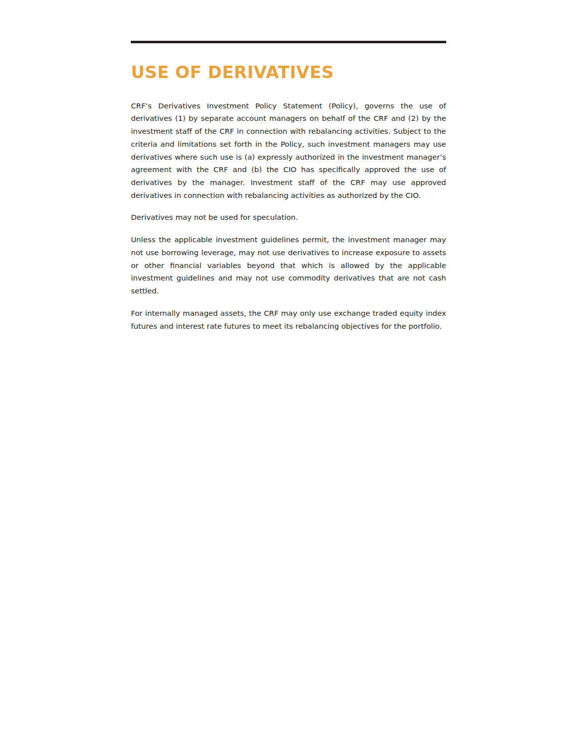USE OF DERIVATIVES
CRF’s Derivatives Investment Policy Statement (Policy), governs the use of derivatives (1) by separate account managers on behalf of the CRF and (2) by the investment staff of the CRF in connection with rebalancing activities. Subject to the criteria and limitations set forth in the Policy, such investment managers may use derivatives where such use is (a) expressly authorized in the investment manager’s agreement with the CRF and (b) the CIO has specifically approved the use of derivatives by the manager. Investment staff of the CRF may use approved derivatives in connection with rebalancing activities as authorized by the CIO.
Derivatives may not be used for speculation.
Unless the applicable investment guidelines permit, the investment manager may not use borrowing leverage, may not use derivatives to increase exposure to assets or other financial variables beyond that which is allowed by the applicable investment guidelines and may not use commodity derivatives that are not cash settled.
For internally managed assets, the CRF may only use exchange traded equity index futures and interest rate futures to meet its rebalancing objectives for the portfolio.